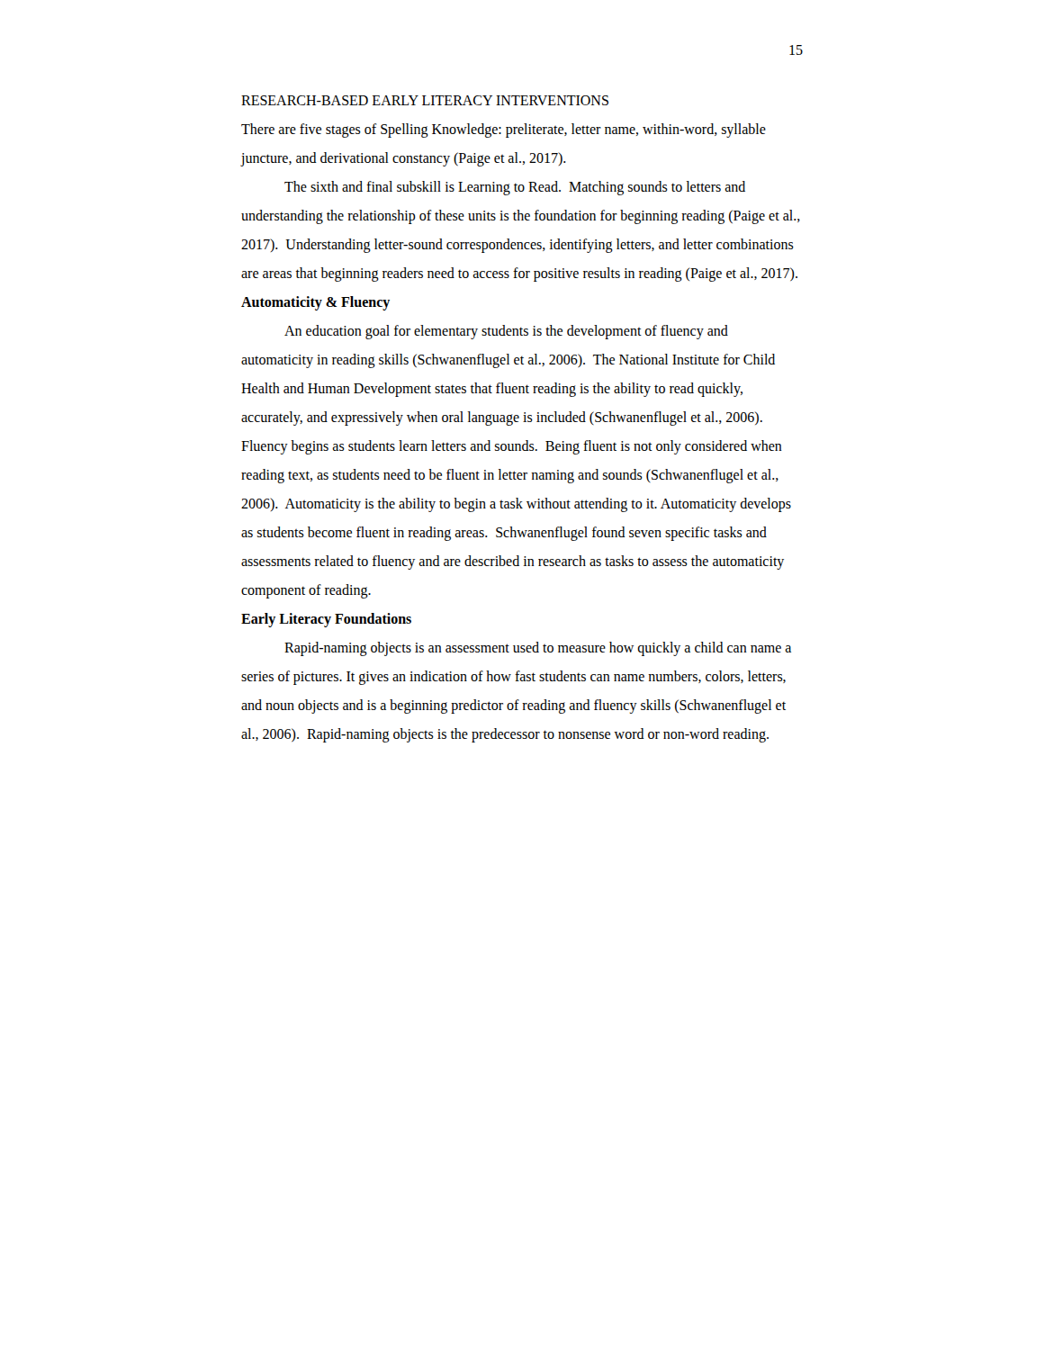15
Research-Based Early Literacy Interventions
There are five stages of Spelling Knowledge: preliterate, letter name, within-word, syllable juncture, and derivational constancy (Paige et al., 2017).
The sixth and final subskill is Learning to Read. Matching sounds to letters and understanding the relationship of these units is the foundation for beginning reading (Paige et al., 2017). Understanding letter-sound correspondences, identifying letters, and letter combinations are areas that beginning readers need to access for positive results in reading (Paige et al., 2017).
Automaticity & Fluency
An education goal for elementary students is the development of fluency and automaticity in reading skills (Schwanenflugel et al., 2006). The National Institute for Child Health and Human Development states that fluent reading is the ability to read quickly, accurately, and expressively when oral language is included (Schwanenflugel et al., 2006). Fluency begins as students learn letters and sounds. Being fluent is not only considered when reading text, as students need to be fluent in letter naming and sounds (Schwanenflugel et al., 2006). Automaticity is the ability to begin a task without attending to it. Automaticity develops as students become fluent in reading areas. Schwanenflugel found seven specific tasks and assessments related to fluency and are described in research as tasks to assess the automaticity component of reading.
Early Literacy Foundations
Rapid-naming objects is an assessment used to measure how quickly a child can name a series of pictures. It gives an indication of how fast students can name numbers, colors, letters, and noun objects and is a beginning predictor of reading and fluency skills (Schwanenflugel et al., 2006). Rapid-naming objects is the predecessor to nonsense word or non-word reading.